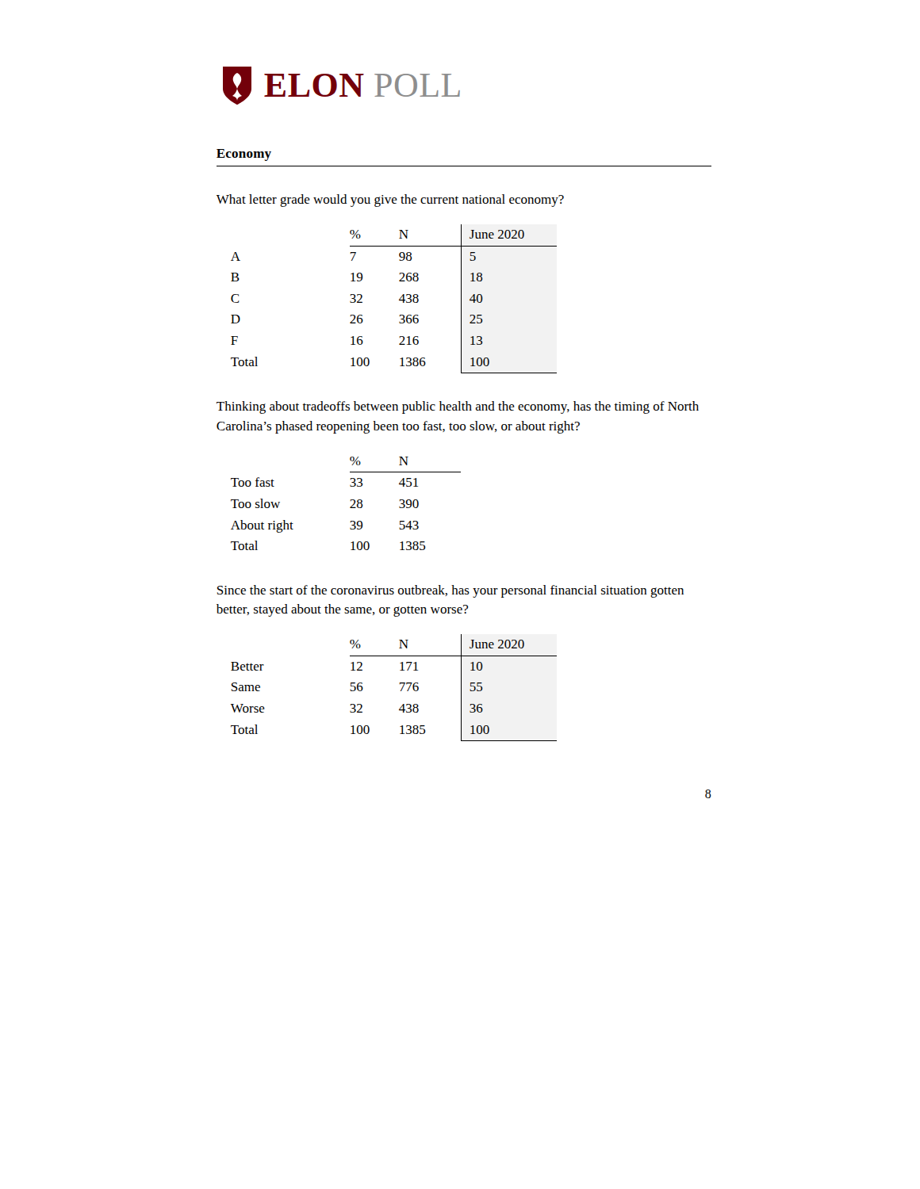ELON POLL
Economy
What letter grade would you give the current national economy?
| | % | N | June 2020 |
| A | 7 | 98 | 5 |
| B | 19 | 268 | 18 |
| C | 32 | 438 | 40 |
| D | 26 | 366 | 25 |
| F | 16 | 216 | 13 |
| Total | 100 | 1386 | 100 |
Thinking about tradeoffs between public health and the economy, has the timing of North Carolina’s phased reopening been too fast, too slow, or about right?
| | % | N |
| Too fast | 33 | 451 |
| Too slow | 28 | 390 |
| About right | 39 | 543 |
| Total | 100 | 1385 |
Since the start of the coronavirus outbreak, has your personal financial situation gotten better, stayed about the same, or gotten worse?
| | % | N | June 2020 |
| Better | 12 | 171 | 10 |
| Same | 56 | 776 | 55 |
| Worse | 32 | 438 | 36 |
| Total | 100 | 1385 | 100 |
8